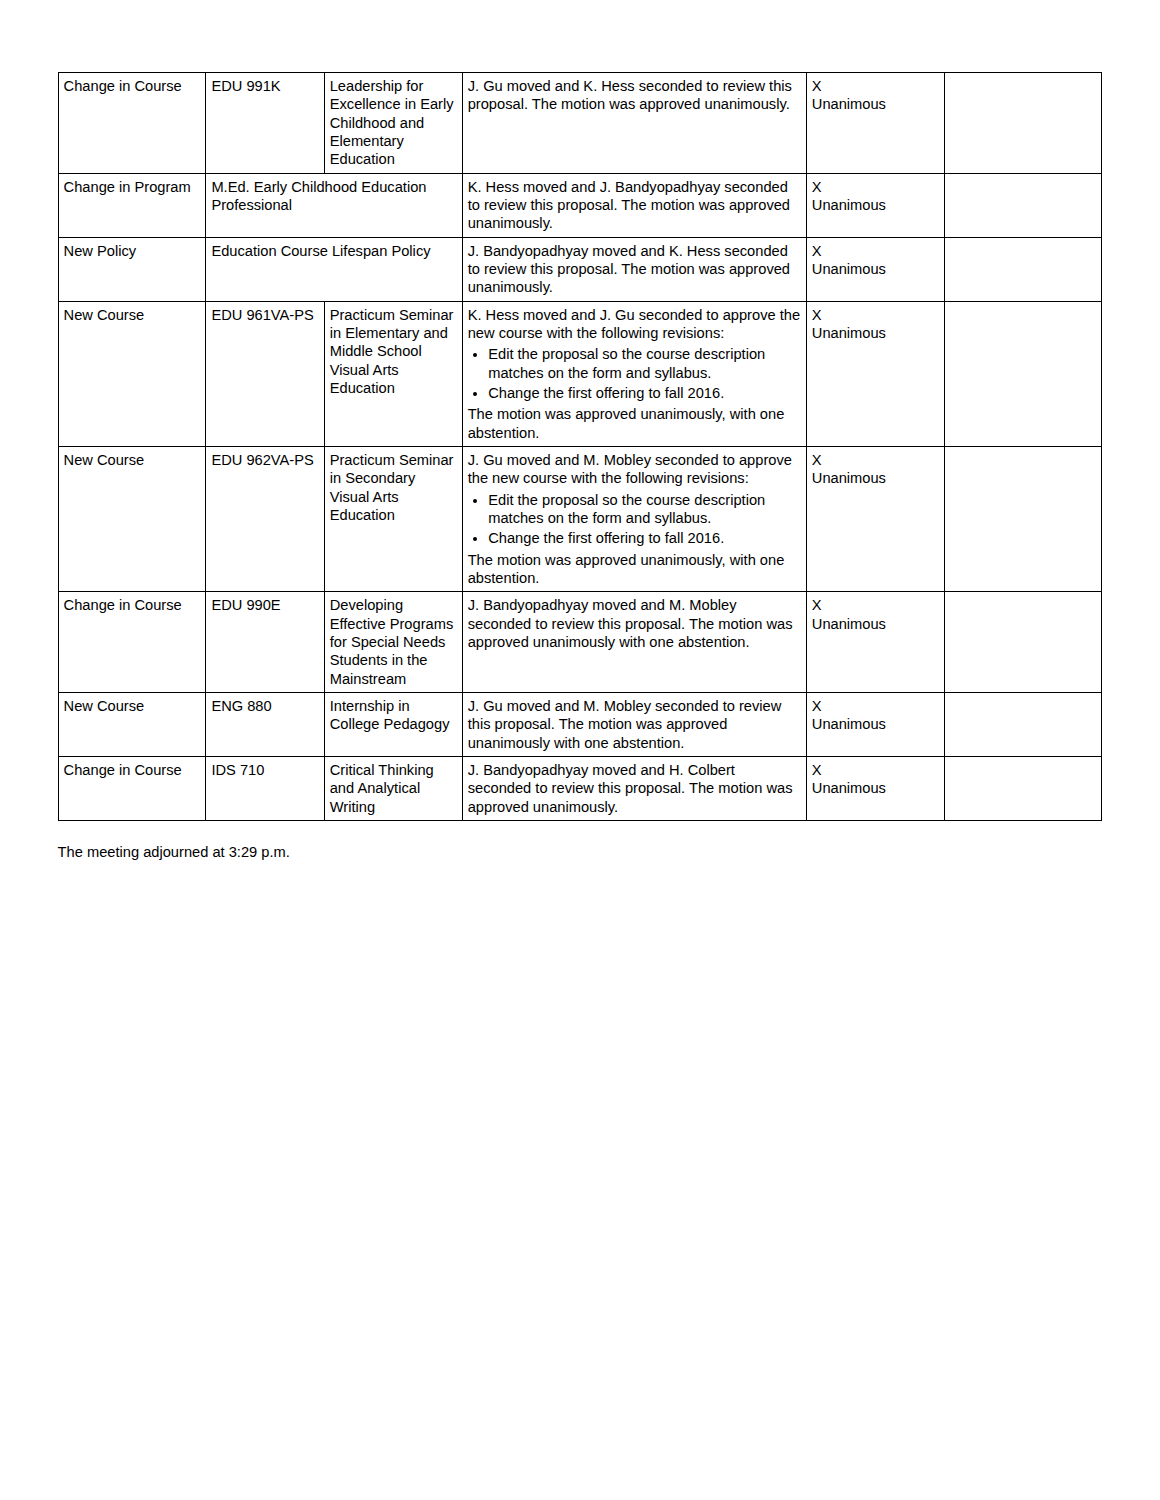| Change in Course | EDU 991K | Leadership for Excellence in Early Childhood and Elementary Education | J. Gu moved and K. Hess seconded to review this proposal. The motion was approved unanimously. | X Unanimous | |
| Change in Program | M.Ed. Early Childhood Education Professional | K. Hess moved and J. Bandyopadhyay seconded to review this proposal. The motion was approved unanimously. | X Unanimous | |
| New Policy | Education Course Lifespan Policy | J. Bandyopadhyay moved and K. Hess seconded to review this proposal. The motion was approved unanimously. | X Unanimous | |
| New Course | EDU 961VA-PS | Practicum Seminar in Elementary and Middle School Visual Arts Education | K. Hess moved and J. Gu seconded to approve the new course with the following revisions: Edit the proposal so the course description matches on the form and syllabus. Change the first offering to fall 2016. The motion was approved unanimously, with one abstention. | X Unanimous | |
| New Course | EDU 962VA-PS | Practicum Seminar in Secondary Visual Arts Education | J. Gu moved and M. Mobley seconded to approve the new course with the following revisions: Edit the proposal so the course description matches on the form and syllabus. Change the first offering to fall 2016. The motion was approved unanimously, with one abstention. | X Unanimous | |
| Change in Course | EDU 990E | Developing Effective Programs for Special Needs Students in the Mainstream | J. Bandyopadhyay moved and M. Mobley seconded to review this proposal. The motion was approved unanimously with one abstention. | X Unanimous | |
| New Course | ENG 880 | Internship in College Pedagogy | J. Gu moved and M. Mobley seconded to review this proposal. The motion was approved unanimously with one abstention. | X Unanimous | |
| Change in Course | IDS 710 | Critical Thinking and Analytical Writing | J. Bandyopadhyay moved and H. Colbert seconded to review this proposal. The motion was approved unanimously. | X Unanimous | |
The meeting adjourned at 3:29 p.m.